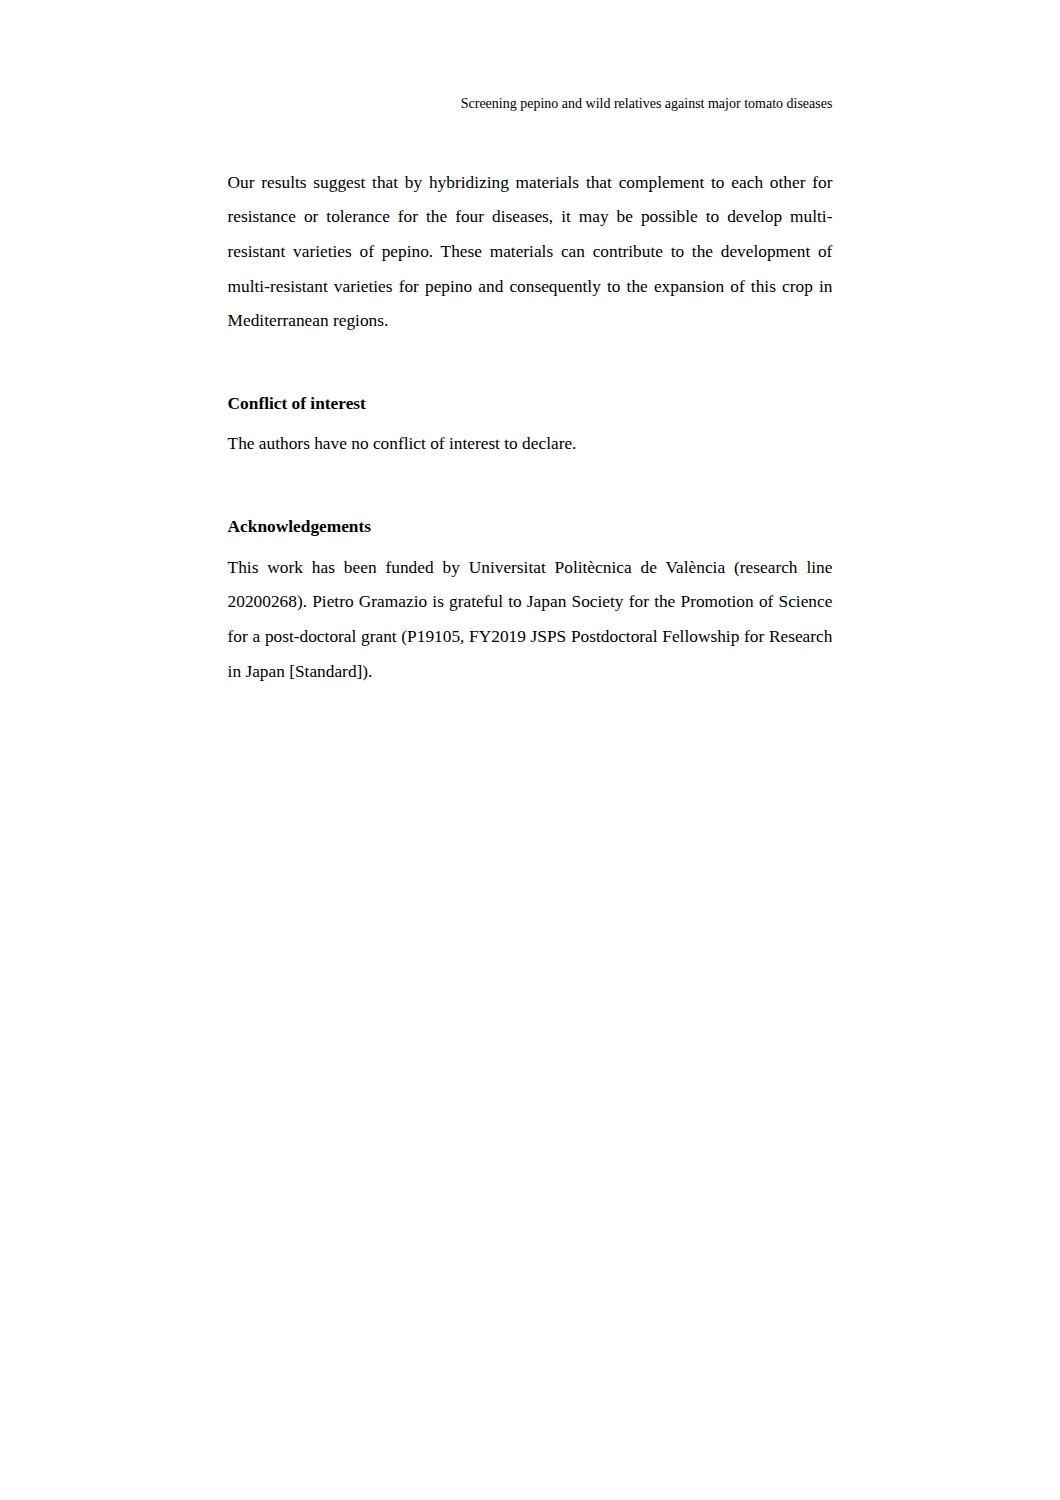Screening pepino and wild relatives against major tomato diseases
Our results suggest that by hybridizing materials that complement to each other for resistance or tolerance for the four diseases, it may be possible to develop multi-resistant varieties of pepino. These materials can contribute to the development of multi-resistant varieties for pepino and consequently to the expansion of this crop in Mediterranean regions.
Conflict of interest
The authors have no conflict of interest to declare.
Acknowledgements
This work has been funded by Universitat Politècnica de València (research line 20200268). Pietro Gramazio is grateful to Japan Society for the Promotion of Science for a post-doctoral grant (P19105, FY2019 JSPS Postdoctoral Fellowship for Research in Japan [Standard]).